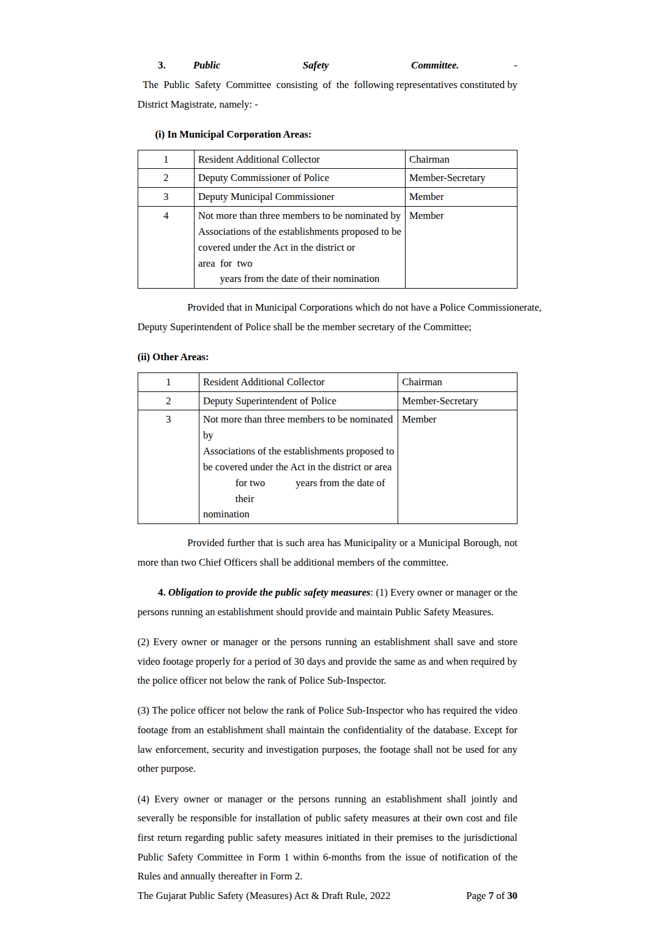3. Public Safety Committee. - The Public Safety Committee consisting of the following representatives constituted by District Magistrate, namely: -
(i) In Municipal Corporation Areas:
| 1 | Resident Additional Collector | Chairman |
| 2 | Deputy Commissioner of Police | Member-Secretary |
| 3 | Deputy Municipal Commissioner | Member |
| 4 | Not more than three members to be nominated by Associations of the establishments proposed to be covered under the Act in the district or area for two years from the date of their nomination | Member |
Provided that in Municipal Corporations which do not have a Police Commissionerate, Deputy Superintendent of Police shall be the member secretary of the Committee;
(ii) Other Areas:
| 1 | Resident Additional Collector | Chairman |
| 2 | Deputy Superintendent of Police | Member-Secretary |
| 3 | Not more than three members to be nominated by Associations of the establishments proposed to be covered under the Act in the district or area for two years from the date of their nomination | Member |
Provided further that is such area has Municipality or a Municipal Borough, not more than two Chief Officers shall be additional members of the committee.
4. Obligation to provide the public safety measures: (1) Every owner or manager or the persons running an establishment should provide and maintain Public Safety Measures.
(2) Every owner or manager or the persons running an establishment shall save and store video footage properly for a period of 30 days and provide the same as and when required by the police officer not below the rank of Police Sub-Inspector.
(3) The police officer not below the rank of Police Sub-Inspector who has required the video footage from an establishment shall maintain the confidentiality of the database. Except for law enforcement, security and investigation purposes, the footage shall not be used for any other purpose.
(4) Every owner or manager or the persons running an establishment shall jointly and severally be responsible for installation of public safety measures at their own cost and file first return regarding public safety measures initiated in their premises to the jurisdictional Public Safety Committee in Form 1 within 6-months from the issue of notification of the Rules and annually thereafter in Form 2.
The Gujarat Public Safety (Measures) Act & Draft Rule, 2022
Page 7 of 30